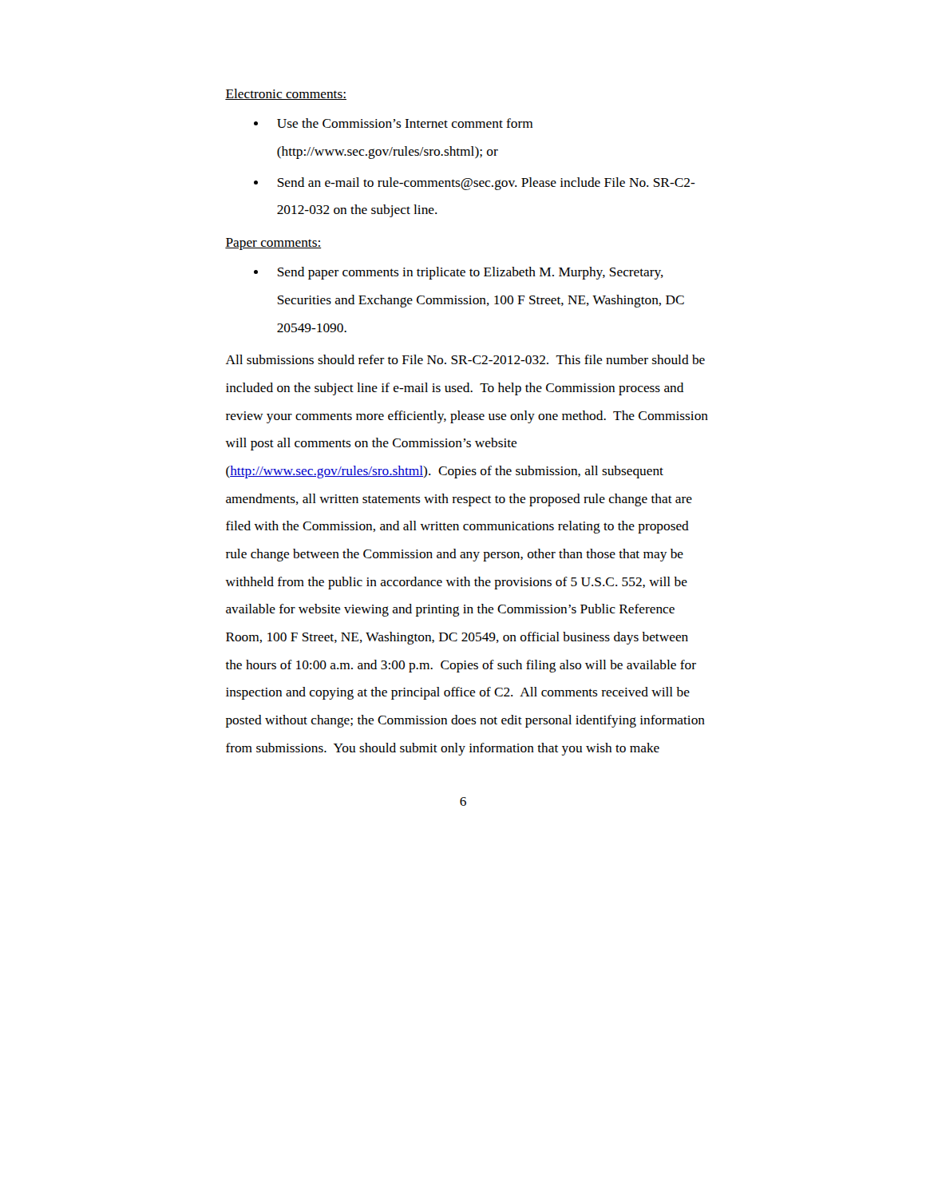Electronic comments:
Use the Commission’s Internet comment form (http://www.sec.gov/rules/sro.shtml); or
Send an e-mail to rule-comments@sec.gov. Please include File No. SR-C2-2012-032 on the subject line.
Paper comments:
Send paper comments in triplicate to Elizabeth M. Murphy, Secretary, Securities and Exchange Commission, 100 F Street, NE, Washington, DC 20549-1090.
All submissions should refer to File No. SR-C2-2012-032. This file number should be included on the subject line if e-mail is used. To help the Commission process and review your comments more efficiently, please use only one method. The Commission will post all comments on the Commission’s website (http://www.sec.gov/rules/sro.shtml). Copies of the submission, all subsequent amendments, all written statements with respect to the proposed rule change that are filed with the Commission, and all written communications relating to the proposed rule change between the Commission and any person, other than those that may be withheld from the public in accordance with the provisions of 5 U.S.C. 552, will be available for website viewing and printing in the Commission’s Public Reference Room, 100 F Street, NE, Washington, DC 20549, on official business days between the hours of 10:00 a.m. and 3:00 p.m. Copies of such filing also will be available for inspection and copying at the principal office of C2. All comments received will be posted without change; the Commission does not edit personal identifying information from submissions. You should submit only information that you wish to make
6